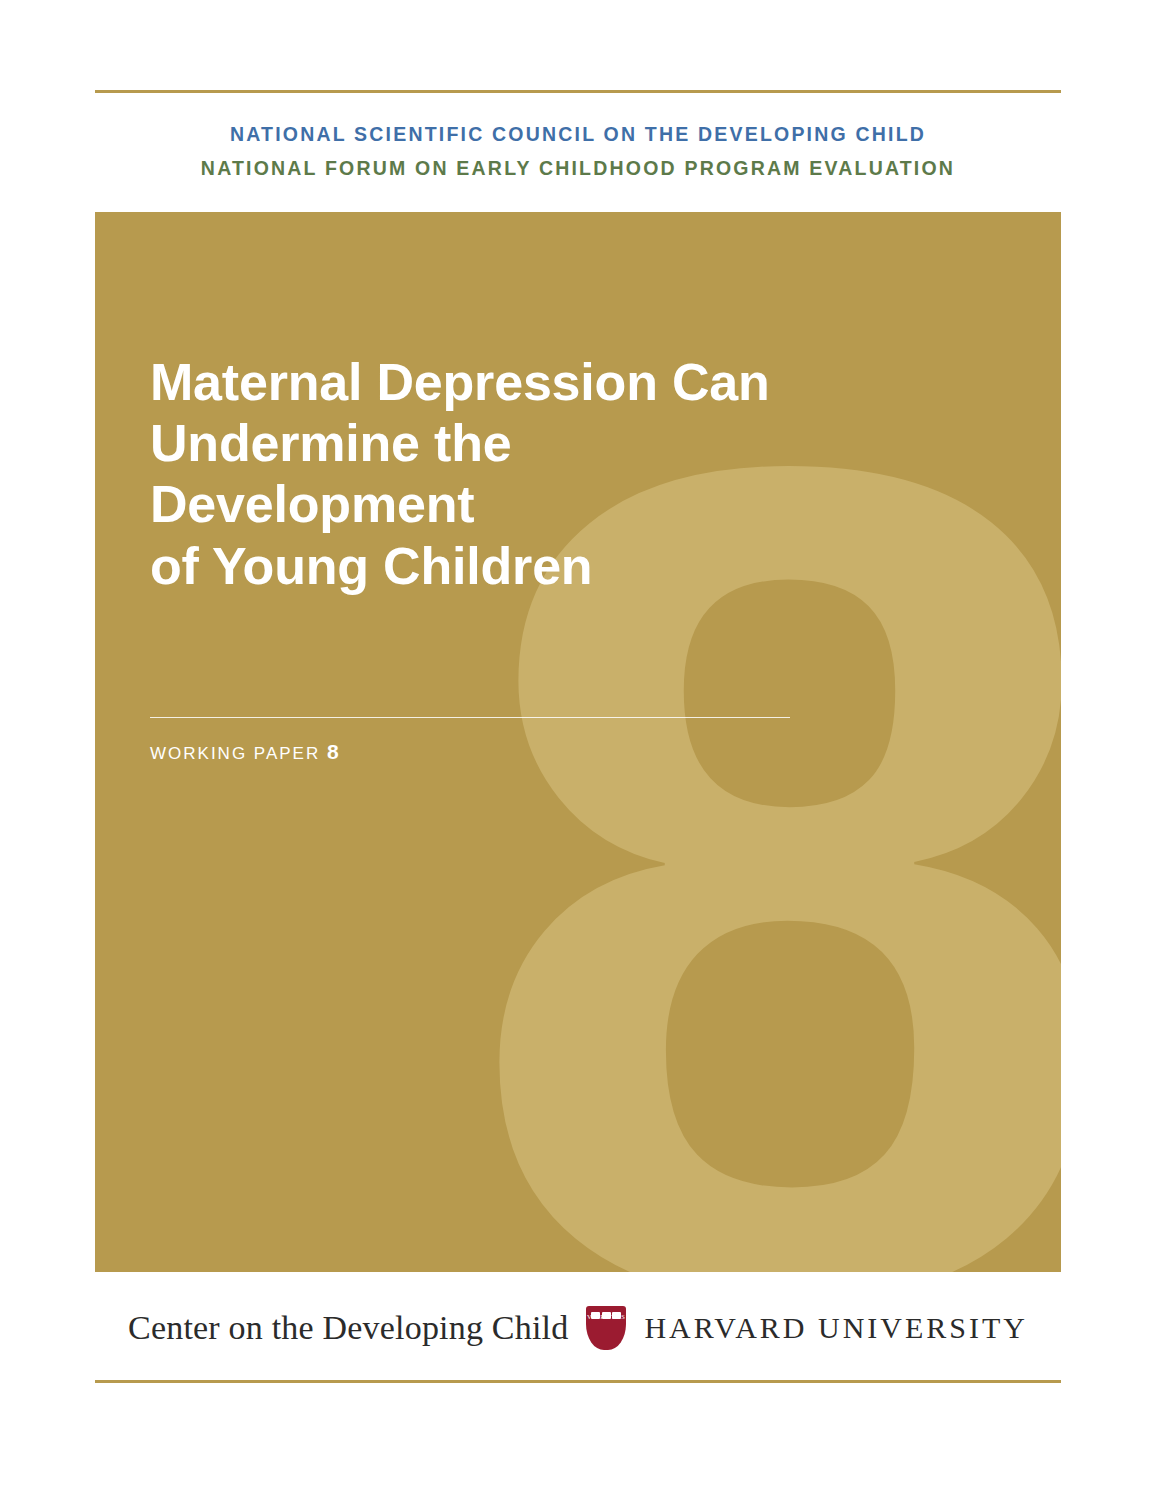National Scientific Council on the Developing Child
National Forum on Early Childhood Program Evaluation
8
Maternal Depression Can
Undermine the Development
of Young Children
Working Paper 8
Center on the Developing Child HARVARD UNIVERSITY